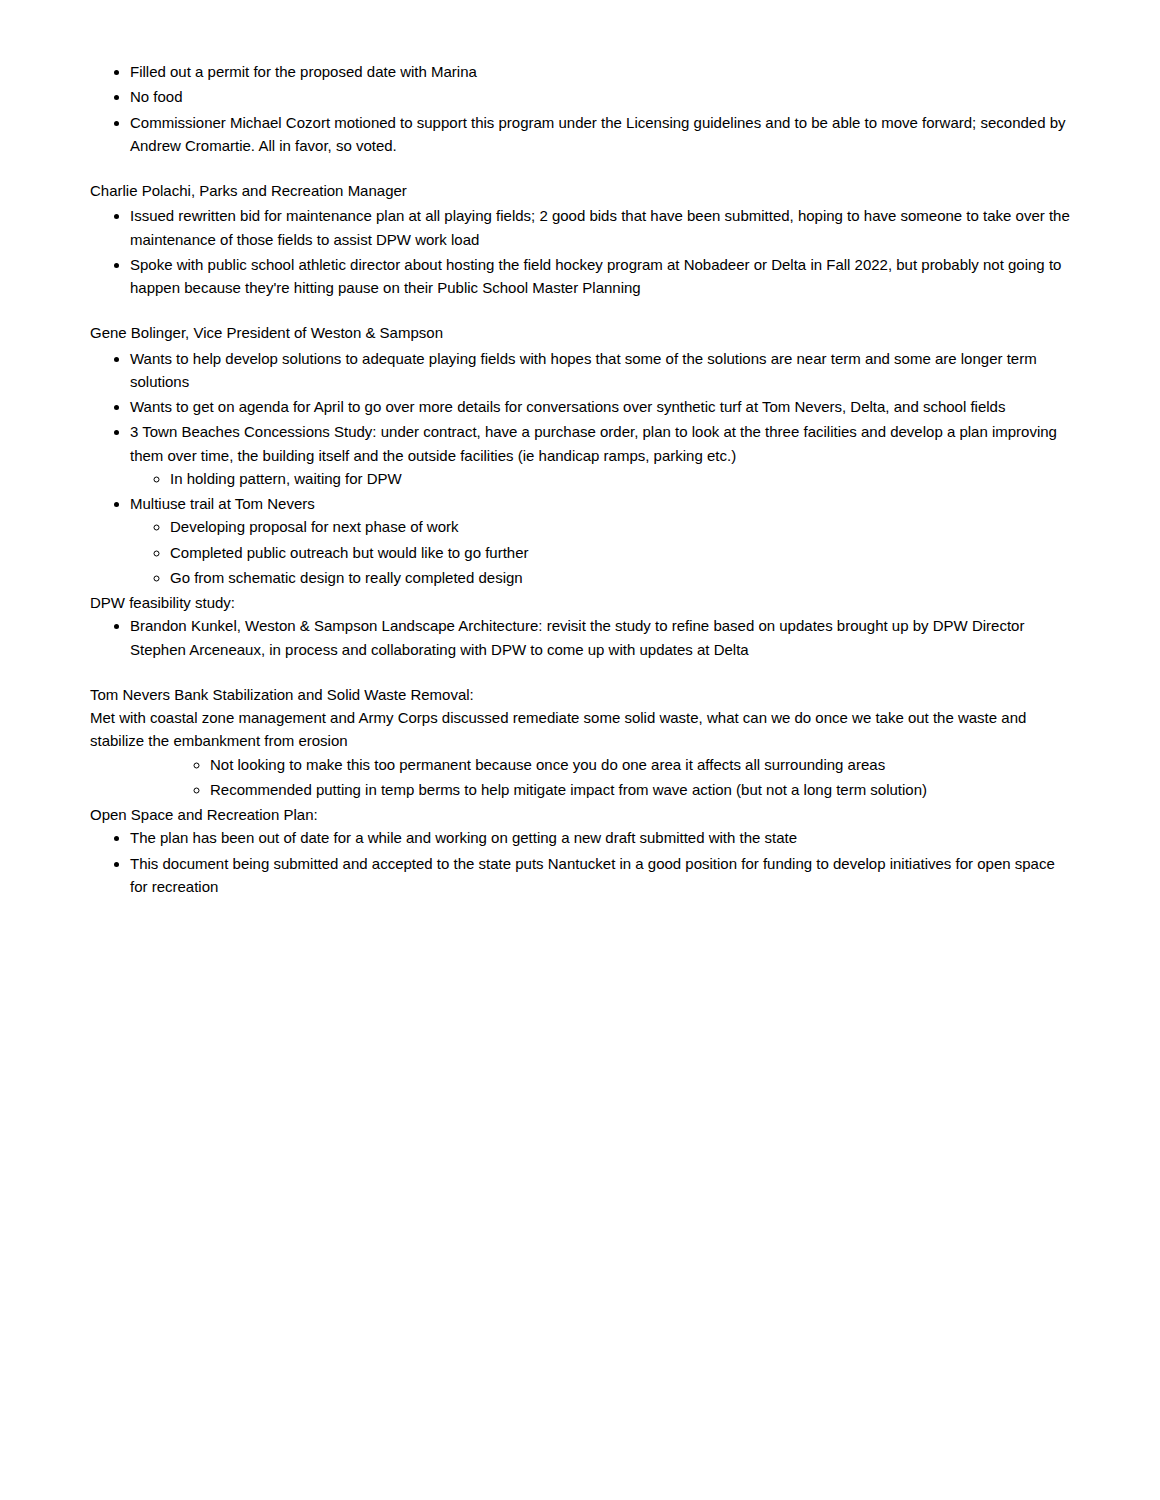Filled out a permit for the proposed date with Marina
No food
Commissioner Michael Cozort motioned to support this program under the Licensing guidelines and to be able to move forward; seconded by Andrew Cromartie. All in favor, so voted.
Charlie Polachi, Parks and Recreation Manager
Issued rewritten bid for maintenance plan at all playing fields; 2 good bids that have been submitted, hoping to have someone to take over the maintenance of those fields to assist DPW work load
Spoke with public school athletic director about hosting the field hockey program at Nobadeer or Delta in Fall 2022, but probably not going to happen because they're hitting pause on their Public School Master Planning
Gene Bolinger, Vice President of Weston & Sampson
Wants to help develop solutions to adequate playing fields with hopes that some of the solutions are near term and some are longer term solutions
Wants to get on agenda for April to go over more details for conversations over synthetic turf at Tom Nevers, Delta, and school fields
3 Town Beaches Concessions Study: under contract, have a purchase order, plan to look at the three facilities and develop a plan improving them over time, the building itself and the outside facilities (ie handicap ramps, parking etc.)
In holding pattern, waiting for DPW
Multiuse trail at Tom Nevers
Developing proposal for next phase of work
Completed public outreach but would like to go further
Go from schematic design to really completed design
DPW feasibility study:
Brandon Kunkel, Weston & Sampson Landscape Architecture: revisit the study to refine based on updates brought up by DPW Director Stephen Arceneaux, in process and collaborating with DPW to come up with updates at Delta
Tom Nevers Bank Stabilization and Solid Waste Removal:
Met with coastal zone management and Army Corps discussed remediate some solid waste, what can we do once we take out the waste and stabilize the embankment from erosion
Not looking to make this too permanent because once you do one area it affects all surrounding areas
Recommended putting in temp berms to help mitigate impact from wave action (but not a long term solution)
Open Space and Recreation Plan:
The plan has been out of date for a while and working on getting a new draft submitted with the state
This document being submitted and accepted to the state puts Nantucket in a good position for funding to develop initiatives for open space for recreation